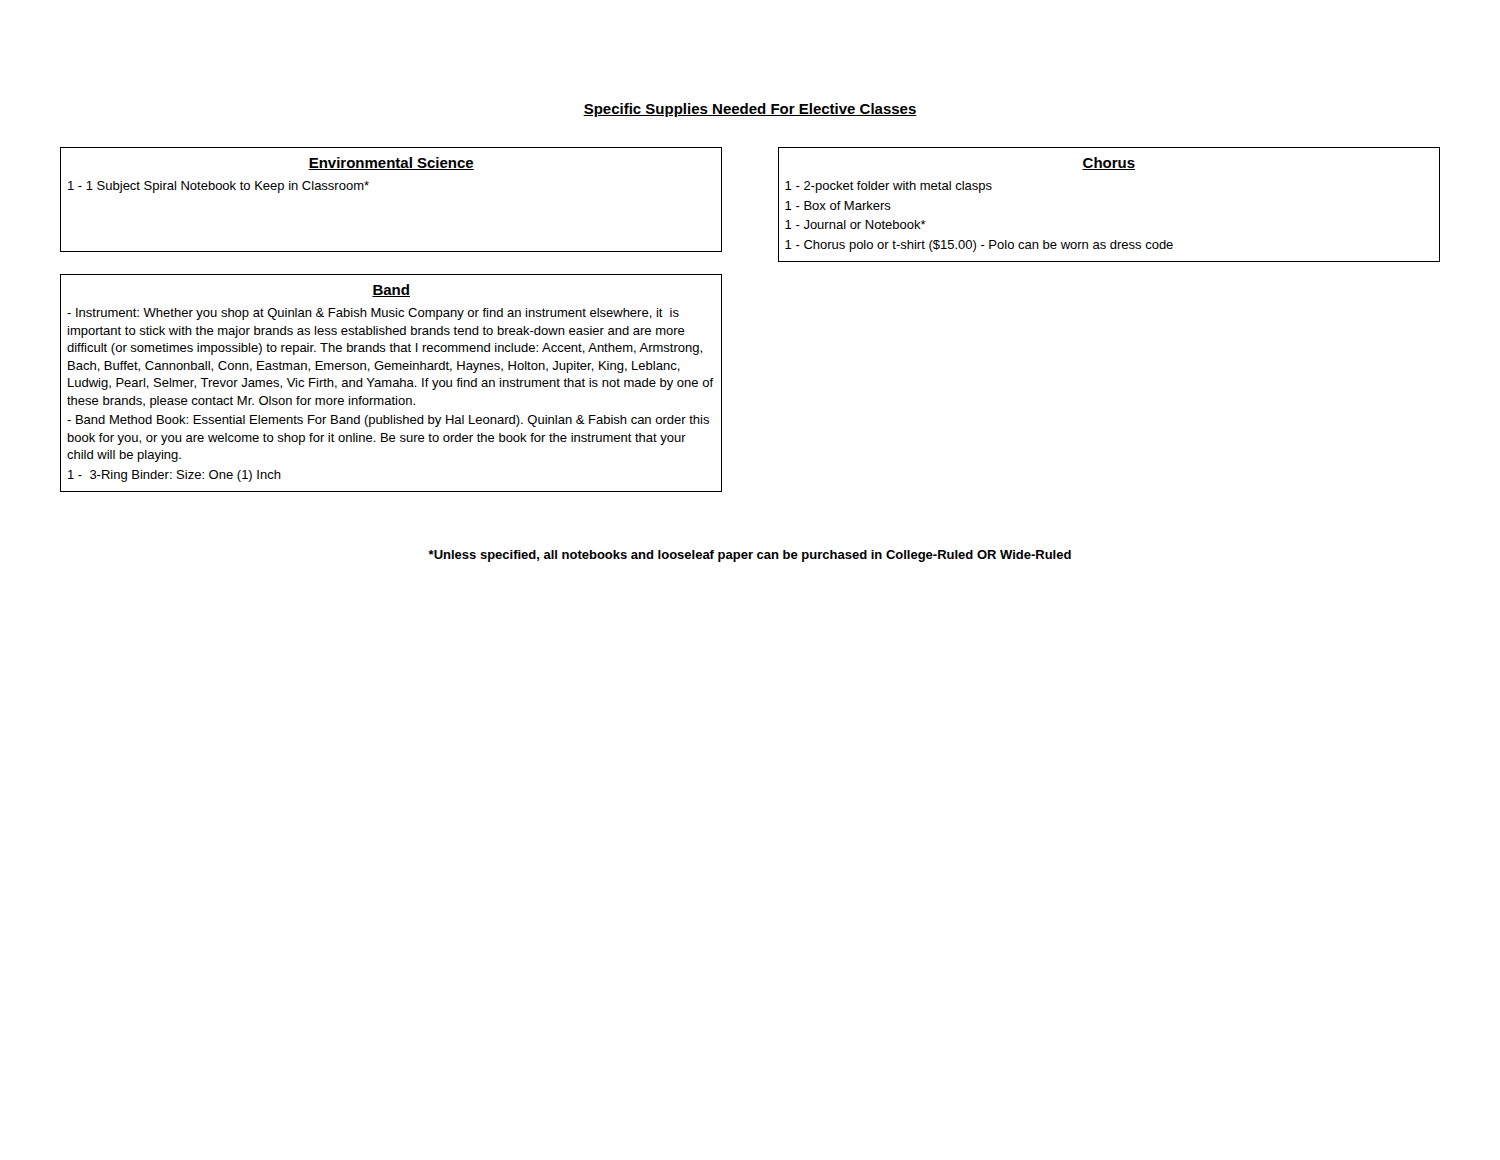Specific Supplies Needed For Elective Classes
Environmental Science
1 - 1 Subject Spiral Notebook to Keep in Classroom*
Band
- Instrument: Whether you shop at Quinlan & Fabish Music Company or find an instrument elsewhere, it is important to stick with the major brands as less established brands tend to break-down easier and are more difficult (or sometimes impossible) to repair. The brands that I recommend include: Accent, Anthem, Armstrong, Bach, Buffet, Cannonball, Conn, Eastman, Emerson, Gemeinhardt, Haynes, Holton, Jupiter, King, Leblanc, Ludwig, Pearl, Selmer, Trevor James, Vic Firth, and Yamaha. If you find an instrument that is not made by one of these brands, please contact Mr. Olson for more information.
- Band Method Book: Essential Elements For Band (published by Hal Leonard). Quinlan & Fabish can order this book for you, or you are welcome to shop for it online. Be sure to order the book for the instrument that your child will be playing.
1 - 3-Ring Binder: Size: One (1) Inch
Chorus
1 - 2-pocket folder with metal clasps
1 - Box of Markers
1 - Journal or Notebook*
1 - Chorus polo or t-shirt ($15.00) - Polo can be worn as dress code
*Unless specified, all notebooks and looseleaf paper can be purchased in College-Ruled OR Wide-Ruled